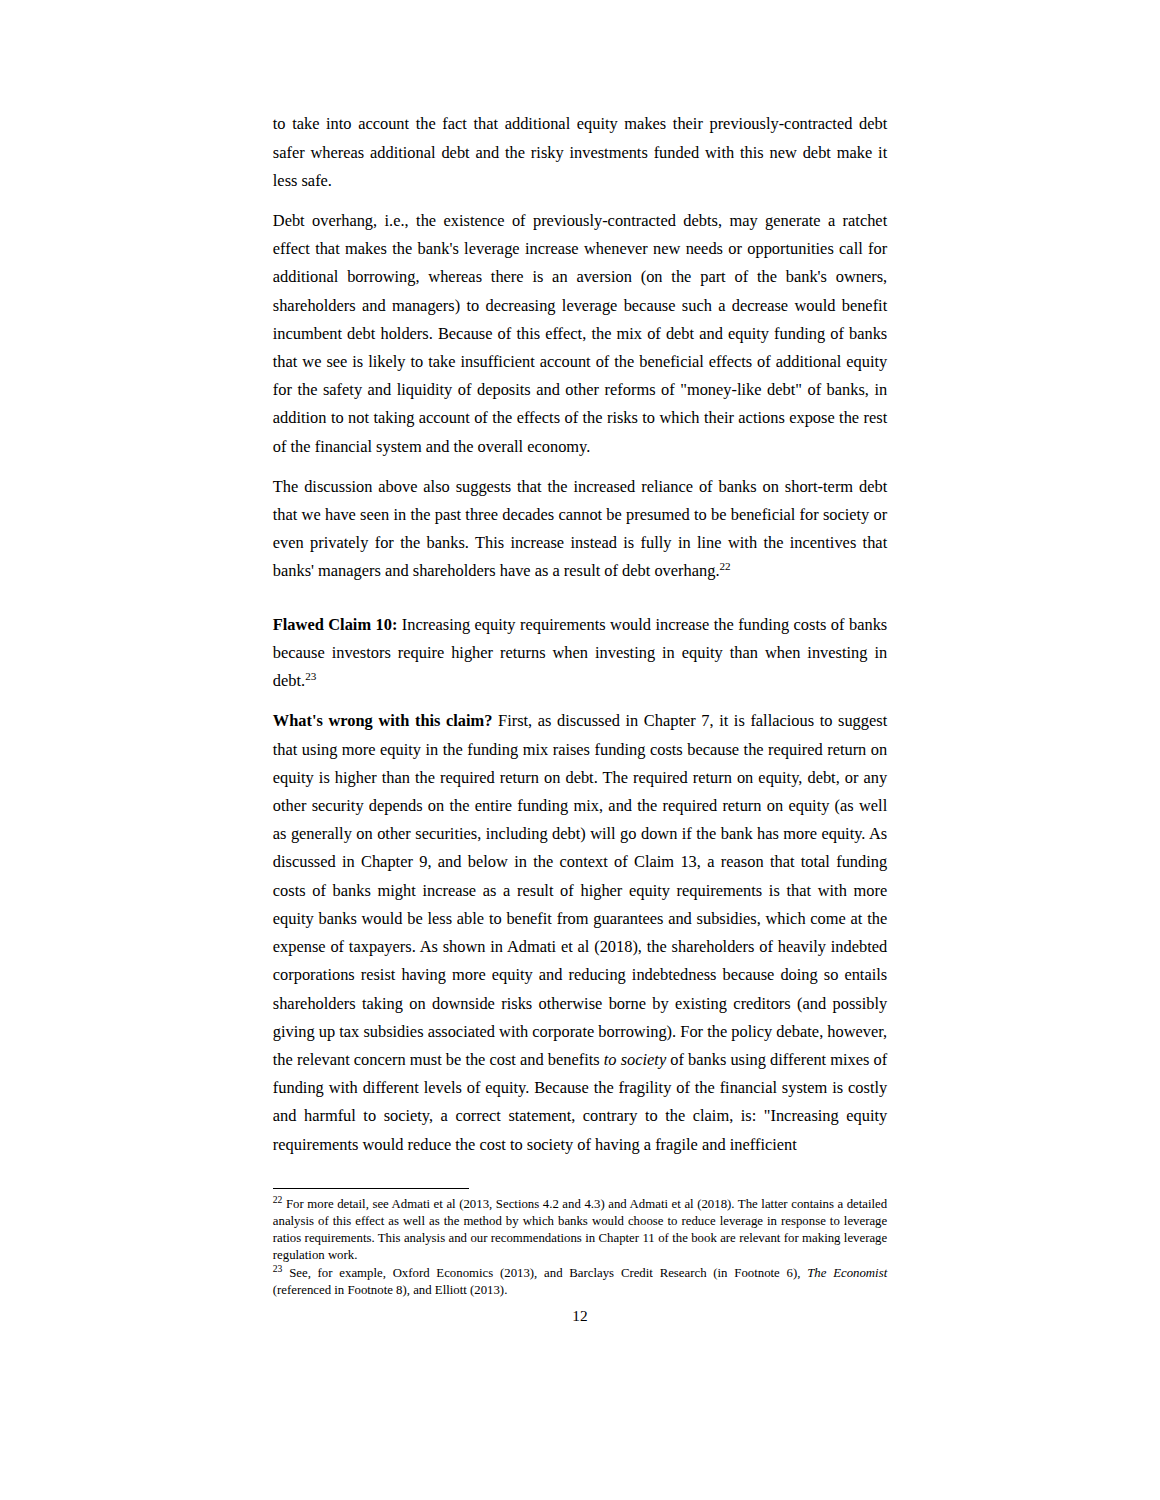to take into account the fact that additional equity makes their previously-contracted debt safer whereas additional debt and the risky investments funded with this new debt make it less safe.
Debt overhang, i.e., the existence of previously-contracted debts, may generate a ratchet effect that makes the bank's leverage increase whenever new needs or opportunities call for additional borrowing, whereas there is an aversion (on the part of the bank's owners, shareholders and managers) to decreasing leverage because such a decrease would benefit incumbent debt holders. Because of this effect, the mix of debt and equity funding of banks that we see is likely to take insufficient account of the beneficial effects of additional equity for the safety and liquidity of deposits and other reforms of "money-like debt" of banks, in addition to not taking account of the effects of the risks to which their actions expose the rest of the financial system and the overall economy.
The discussion above also suggests that the increased reliance of banks on short-term debt that we have seen in the past three decades cannot be presumed to be beneficial for society or even privately for the banks. This increase instead is fully in line with the incentives that banks' managers and shareholders have as a result of debt overhang.22
Flawed Claim 10: Increasing equity requirements would increase the funding costs of banks because investors require higher returns when investing in equity than when investing in debt.23
What's wrong with this claim? First, as discussed in Chapter 7, it is fallacious to suggest that using more equity in the funding mix raises funding costs because the required return on equity is higher than the required return on debt. The required return on equity, debt, or any other security depends on the entire funding mix, and the required return on equity (as well as generally on other securities, including debt) will go down if the bank has more equity. As discussed in Chapter 9, and below in the context of Claim 13, a reason that total funding costs of banks might increase as a result of higher equity requirements is that with more equity banks would be less able to benefit from guarantees and subsidies, which come at the expense of taxpayers. As shown in Admati et al (2018), the shareholders of heavily indebted corporations resist having more equity and reducing indebtedness because doing so entails shareholders taking on downside risks otherwise borne by existing creditors (and possibly giving up tax subsidies associated with corporate borrowing). For the policy debate, however, the relevant concern must be the cost and benefits to society of banks using different mixes of funding with different levels of equity. Because the fragility of the financial system is costly and harmful to society, a correct statement, contrary to the claim, is: "Increasing equity requirements would reduce the cost to society of having a fragile and inefficient
22 For more detail, see Admati et al (2013, Sections 4.2 and 4.3) and Admati et al (2018). The latter contains a detailed analysis of this effect as well as the method by which banks would choose to reduce leverage in response to leverage ratios requirements. This analysis and our recommendations in Chapter 11 of the book are relevant for making leverage regulation work.
23 See, for example, Oxford Economics (2013), and Barclays Credit Research (in Footnote 6), The Economist (referenced in Footnote 8), and Elliott (2013).
12